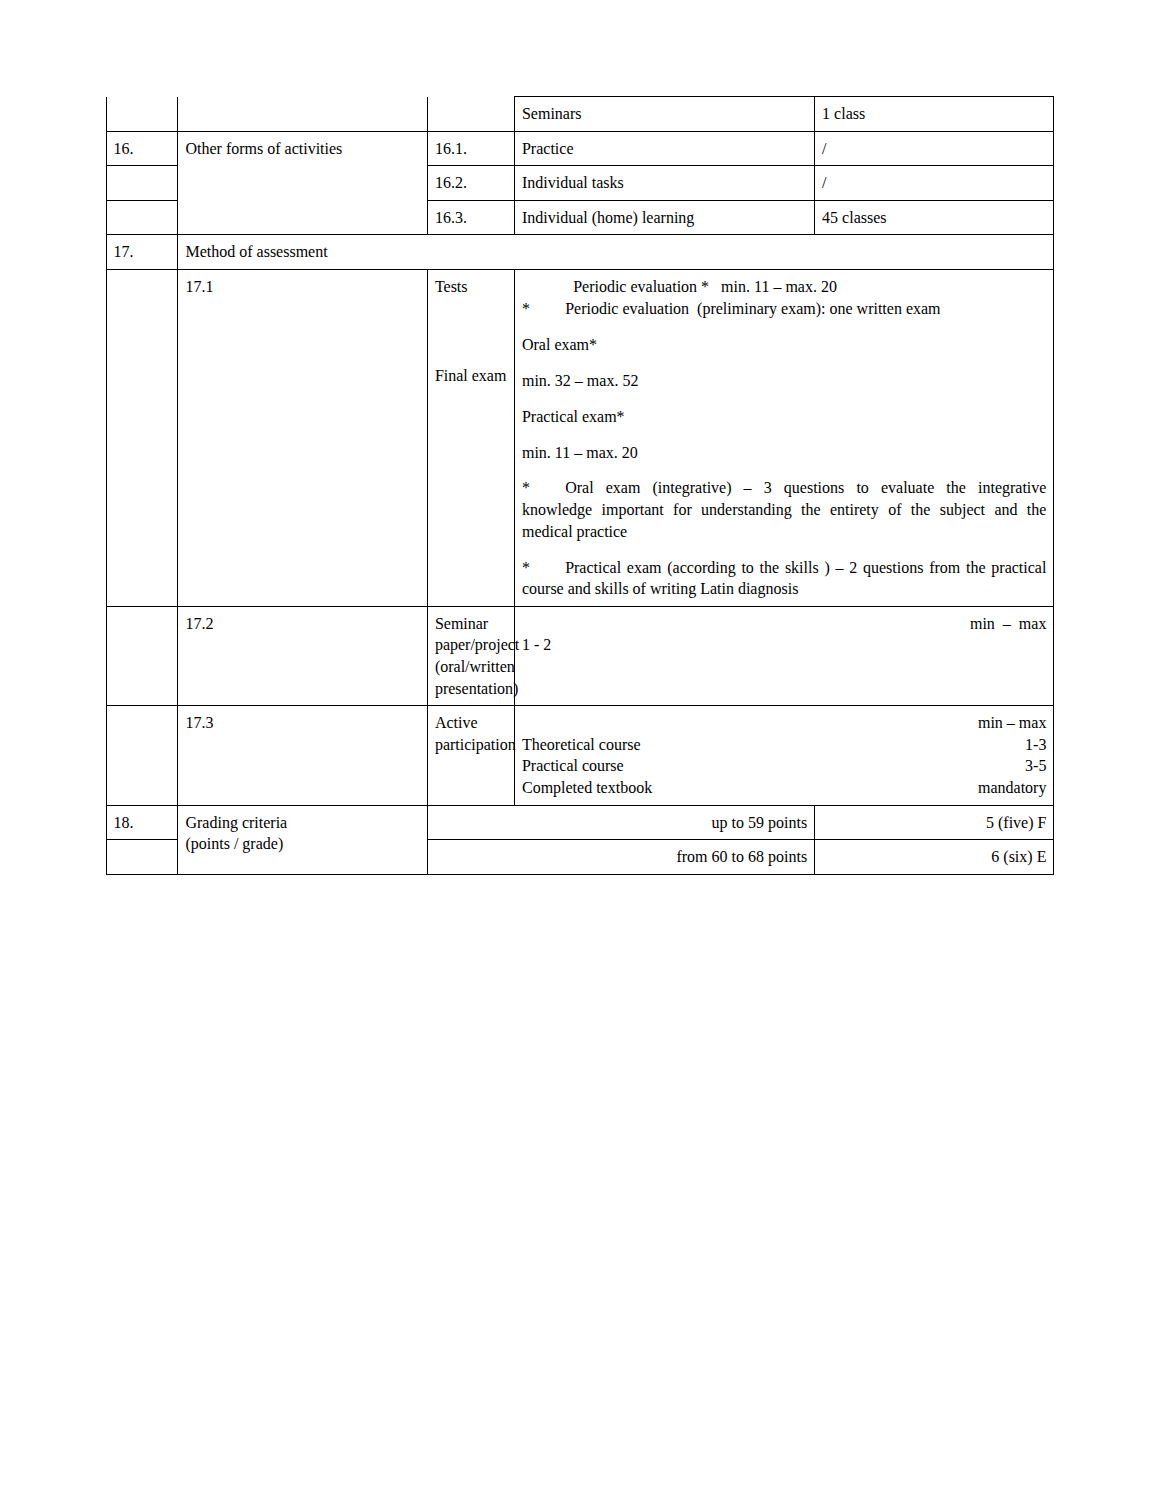| | | | Seminars | 1 class |
| 16. | Other forms of activities | 16.1. | Practice | / |
| | 16.2. | Individual tasks | / |
| | 16.3. | Individual (home) learning | 45 classes |
| 17. | Method of assessment |
| | 17.1 | Tests Final exam | Periodic evaluation * min. 11 – max. 20 * Periodic evaluation (preliminary exam): one written exam Oral exam* min. 32 – max. 52 Practical exam* min. 11 – max. 20 * Oral exam (integrative) – 3 questions to evaluate the integrative knowledge important for understanding the entirety of the subject and the medical practice * Practical exam (according to the skills ) – 2 questions from the practical course and skills of writing Latin diagnosis |
| | 17.2 | Seminar paper/project (oral/written presentation) | min – max 1 - 2 |
| | 17.3 | Active participation | min – max Theoretical course 1-3 Practical course 3-5 Completed textbook mandatory |
| 18. | Grading criteria (points / grade) | up to 59 points | 5 (five) F |
| | from 60 to 68 points | 6 (six) E |